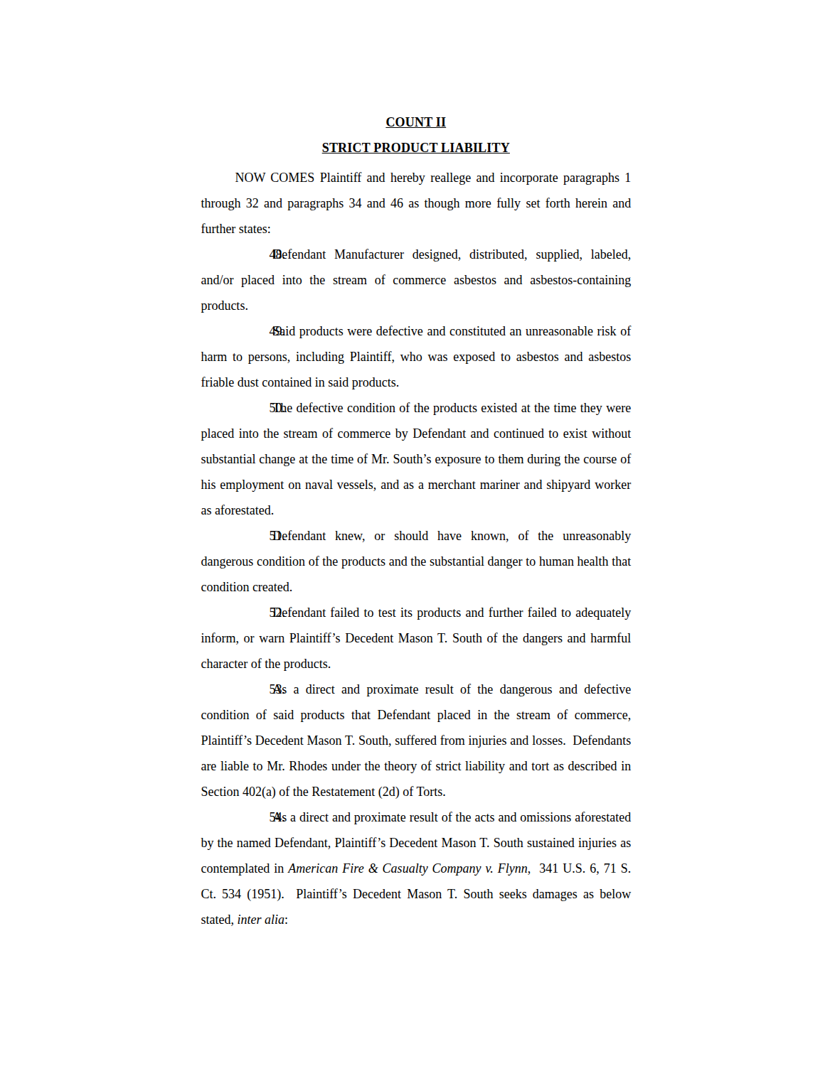COUNT II
STRICT PRODUCT LIABILITY
NOW COMES Plaintiff and hereby reallege and incorporate paragraphs 1 through 32 and paragraphs 34 and 46 as though more fully set forth herein and further states:
48. Defendant Manufacturer designed, distributed, supplied, labeled, and/or placed into the stream of commerce asbestos and asbestos-containing products.
49. Said products were defective and constituted an unreasonable risk of harm to persons, including Plaintiff, who was exposed to asbestos and asbestos friable dust contained in said products.
50. The defective condition of the products existed at the time they were placed into the stream of commerce by Defendant and continued to exist without substantial change at the time of Mr. South’s exposure to them during the course of his employment on naval vessels, and as a merchant mariner and shipyard worker as aforestated.
51. Defendant knew, or should have known, of the unreasonably dangerous condition of the products and the substantial danger to human health that condition created.
52. Defendant failed to test its products and further failed to adequately inform, or warn Plaintiff’s Decedent Mason T. South of the dangers and harmful character of the products.
53. As a direct and proximate result of the dangerous and defective condition of said products that Defendant placed in the stream of commerce, Plaintiff’s Decedent Mason T. South, suffered from injuries and losses. Defendants are liable to Mr. Rhodes under the theory of strict liability and tort as described in Section 402(a) of the Restatement (2d) of Torts.
54. As a direct and proximate result of the acts and omissions aforestated by the named Defendant, Plaintiff’s Decedent Mason T. South sustained injuries as contemplated in American Fire & Casualty Company v. Flynn, 341 U.S. 6, 71 S. Ct. 534 (1951). Plaintiff’s Decedent Mason T. South seeks damages as below stated, inter alia: